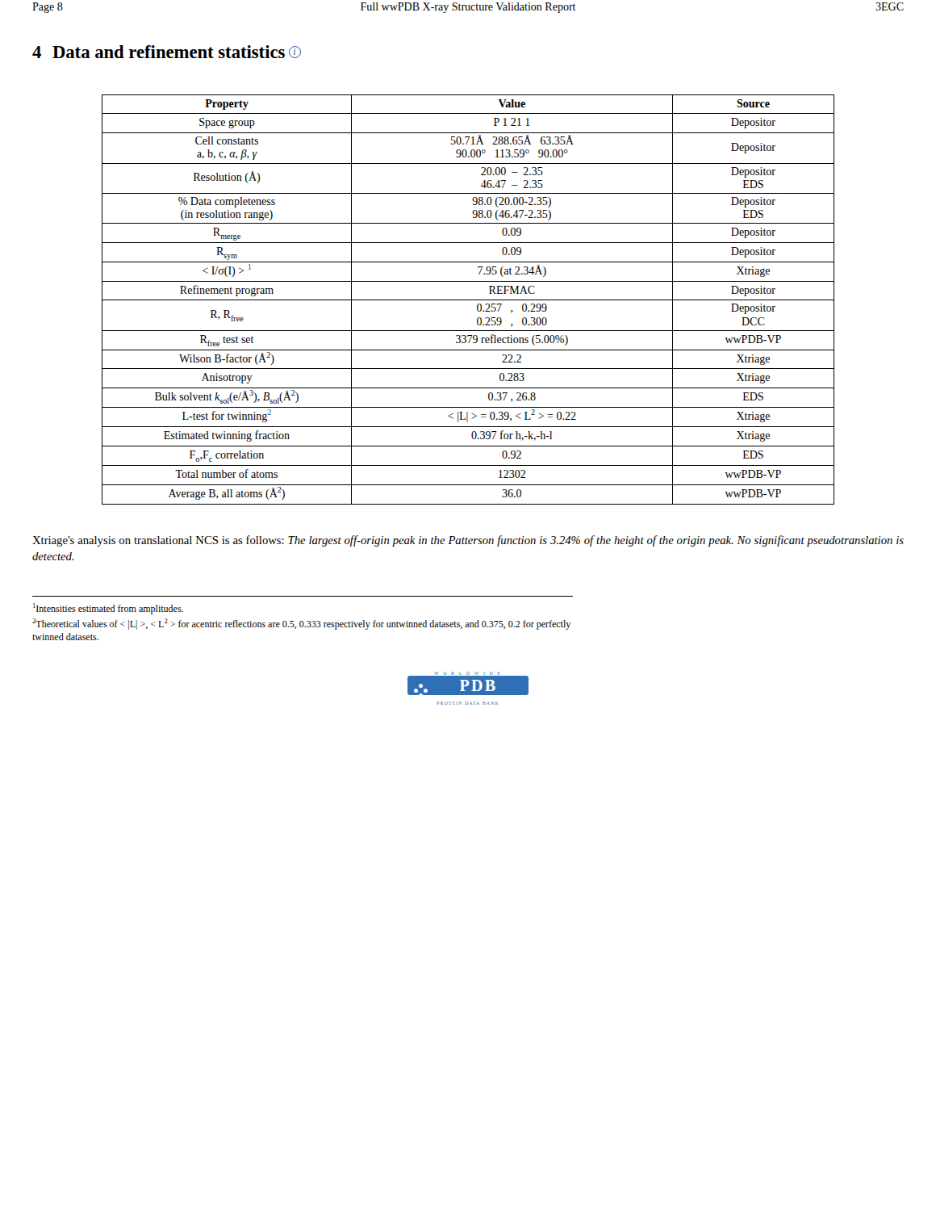Page 8
Full wwPDB X-ray Structure Validation Report
3EGC
4 Data and refinement statisticsi
| Property | Value | Source |
| Space group | P 1 21 1 | Depositor |
| Cell constants a, b, c, α , β , γ | 50.71Å 288.65Å 63.35Å 90.00° 113.59° 90.00° | Depositor |
| Resolution (Å) | 20.00 – 2.35 46.47 – 2.35 | Depositor EDS |
| % Data completeness (in resolution range) | 98.0 (20.00-2.35) 98.0 (46.47-2.35) | Depositor EDS |
| R merge | 0.09 | Depositor |
| R sym | 0.09 | Depositor |
| < I/σ(I) > 1 | 7.95 (at 2.34Å) | Xtriage |
| Refinement program | REFMAC | Depositor |
| R, R free | 0.257 , 0.299 0.259 , 0.300 | Depositor DCC |
| R free test set | 3379 reflections (5.00%) | wwPDB-VP |
| Wilson B-factor (Å 2 ) | 22.2 | Xtriage |
| Anisotropy | 0.283 | Xtriage |
| Bulk solvent k sol (e/Å 3 ), B sol (Å 2 ) | 0.37 , 26.8 | EDS |
| L-test for twinning 2 | < /L/ > = 0.39, < L 2 > = 0.22 | Xtriage |
| Estimated twinning fraction | 0.397 for h,-k,-h-l | Xtriage |
| F o ,F c correlation | 0.92 | EDS |
| Total number of atoms | 12302 | wwPDB-VP |
| Average B, all atoms (Å 2 ) | 36.0 | wwPDB-VP |
Xtriage's analysis on translational NCS is as follows: The largest off-origin peak in the Patterson function is 3.24% of the height of the origin peak. No significant pseudotranslation is detected.
1Intensities estimated from amplitudes.
2Theoretical values of < |L| >, < L2 > for acentric reflections are 0.5, 0.333 respectively for untwinned datasets, and 0.375, 0.2 for perfectly twinned datasets.
W O R L D W I D E
PDB
PROTEIN DATA BANK